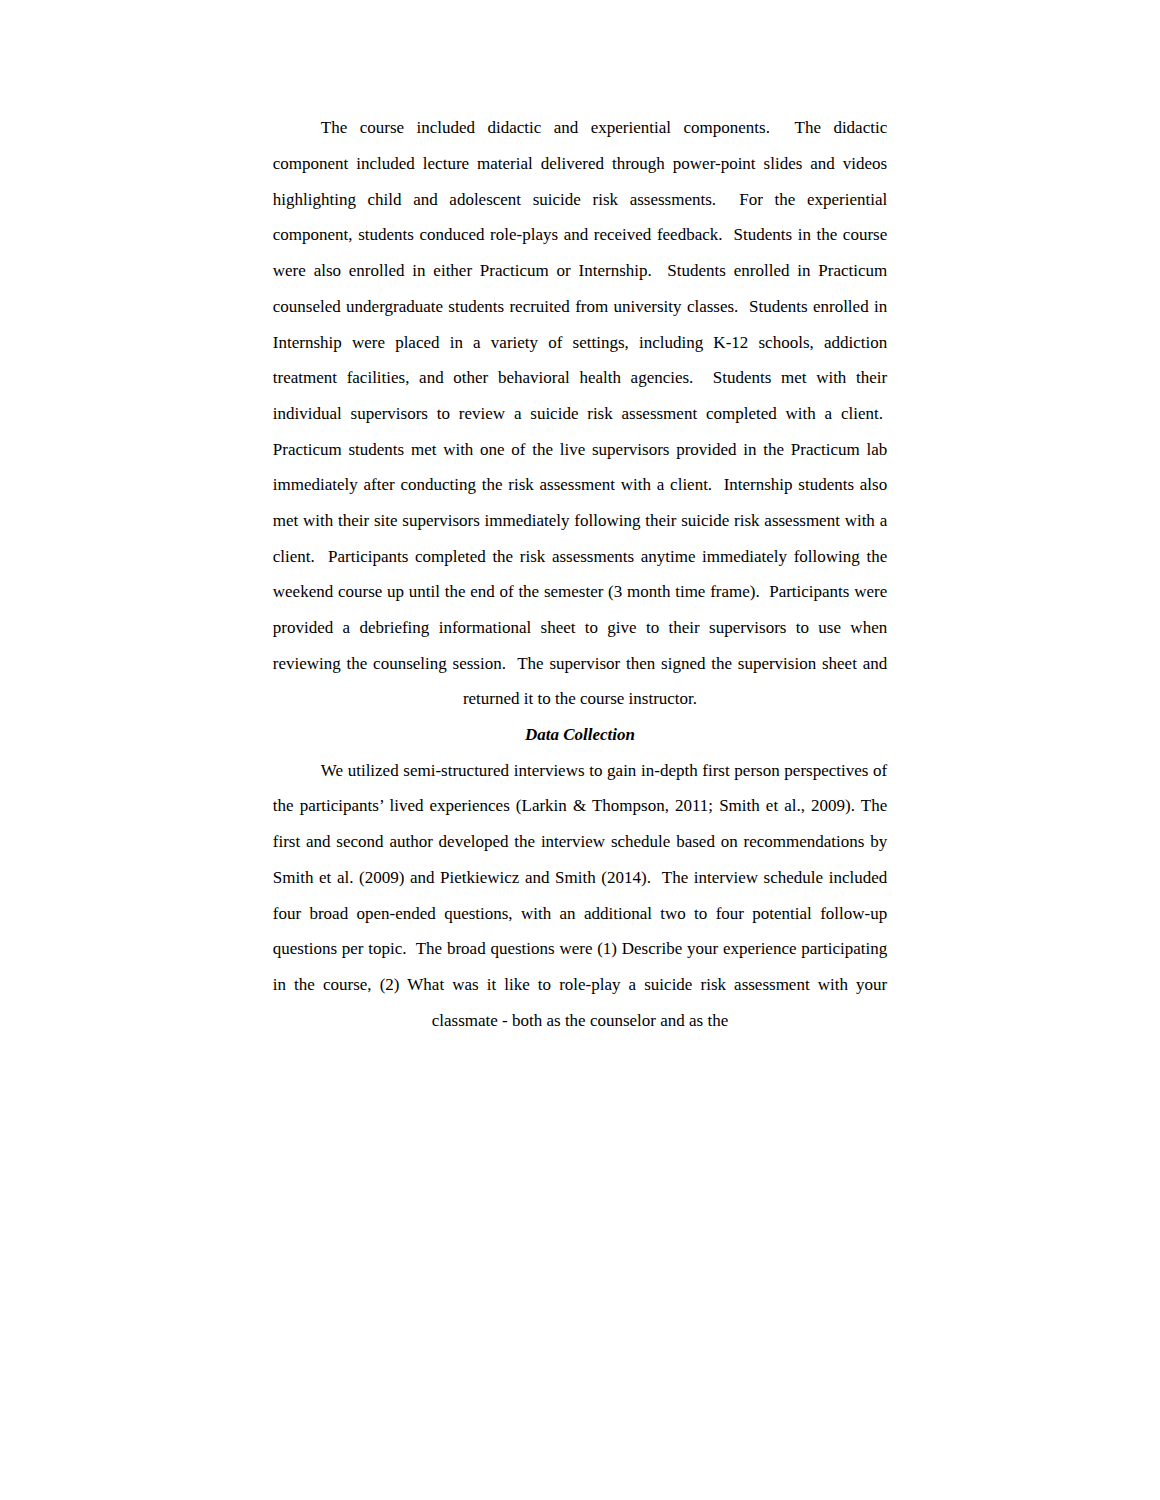The course included didactic and experiential components. The didactic component included lecture material delivered through power-point slides and videos highlighting child and adolescent suicide risk assessments. For the experiential component, students conduced role-plays and received feedback. Students in the course were also enrolled in either Practicum or Internship. Students enrolled in Practicum counseled undergraduate students recruited from university classes. Students enrolled in Internship were placed in a variety of settings, including K-12 schools, addiction treatment facilities, and other behavioral health agencies. Students met with their individual supervisors to review a suicide risk assessment completed with a client. Practicum students met with one of the live supervisors provided in the Practicum lab immediately after conducting the risk assessment with a client. Internship students also met with their site supervisors immediately following their suicide risk assessment with a client. Participants completed the risk assessments anytime immediately following the weekend course up until the end of the semester (3 month time frame). Participants were provided a debriefing informational sheet to give to their supervisors to use when reviewing the counseling session. The supervisor then signed the supervision sheet and returned it to the course instructor.
Data Collection
We utilized semi-structured interviews to gain in-depth first person perspectives of the participants’ lived experiences (Larkin & Thompson, 2011; Smith et al., 2009). The first and second author developed the interview schedule based on recommendations by Smith et al. (2009) and Pietkiewicz and Smith (2014). The interview schedule included four broad open-ended questions, with an additional two to four potential follow-up questions per topic. The broad questions were (1) Describe your experience participating in the course, (2) What was it like to role-play a suicide risk assessment with your classmate - both as the counselor and as the